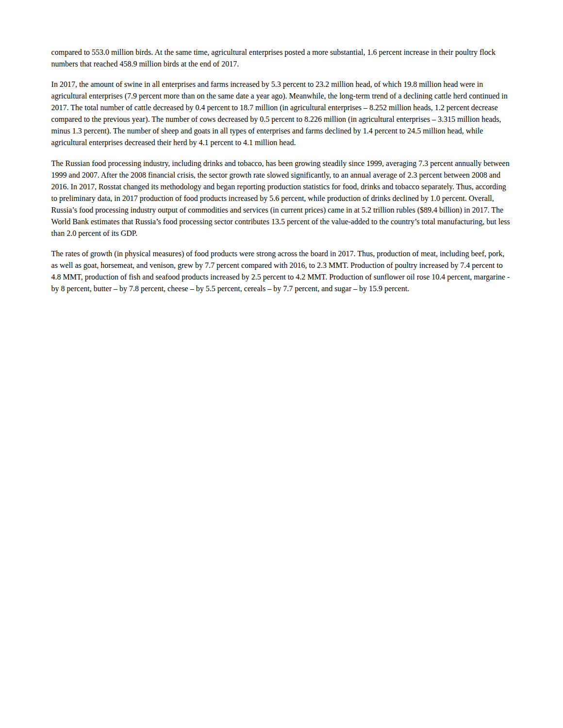compared to 553.0 million birds. At the same time, agricultural enterprises posted a more substantial, 1.6 percent increase in their poultry flock numbers that reached 458.9 million birds at the end of 2017.
In 2017, the amount of swine in all enterprises and farms increased by 5.3 percent to 23.2 million head, of which 19.8 million head were in agricultural enterprises (7.9 percent more than on the same date a year ago). Meanwhile, the long-term trend of a declining cattle herd continued in 2017. The total number of cattle decreased by 0.4 percent to 18.7 million (in agricultural enterprises – 8.252 million heads, 1.2 percent decrease compared to the previous year). The number of cows decreased by 0.5 percent to 8.226 million (in agricultural enterprises – 3.315 million heads, minus 1.3 percent). The number of sheep and goats in all types of enterprises and farms declined by 1.4 percent to 24.5 million head, while agricultural enterprises decreased their herd by 4.1 percent to 4.1 million head.
The Russian food processing industry, including drinks and tobacco, has been growing steadily since 1999, averaging 7.3 percent annually between 1999 and 2007. After the 2008 financial crisis, the sector growth rate slowed significantly, to an annual average of 2.3 percent between 2008 and 2016. In 2017, Rosstat changed its methodology and began reporting production statistics for food, drinks and tobacco separately. Thus, according to preliminary data, in 2017 production of food products increased by 5.6 percent, while production of drinks declined by 1.0 percent. Overall, Russia’s food processing industry output of commodities and services (in current prices) came in at 5.2 trillion rubles ($89.4 billion) in 2017. The World Bank estimates that Russia’s food processing sector contributes 13.5 percent of the value-added to the country’s total manufacturing, but less than 2.0 percent of its GDP.
The rates of growth (in physical measures) of food products were strong across the board in 2017. Thus, production of meat, including beef, pork, as well as goat, horsemeat, and venison, grew by 7.7 percent compared with 2016, to 2.3 MMT. Production of poultry increased by 7.4 percent to 4.8 MMT, production of fish and seafood products increased by 2.5 percent to 4.2 MMT. Production of sunflower oil rose 10.4 percent, margarine - by 8 percent, butter – by 7.8 percent, cheese – by 5.5 percent, cereals – by 7.7 percent, and sugar – by 15.9 percent.